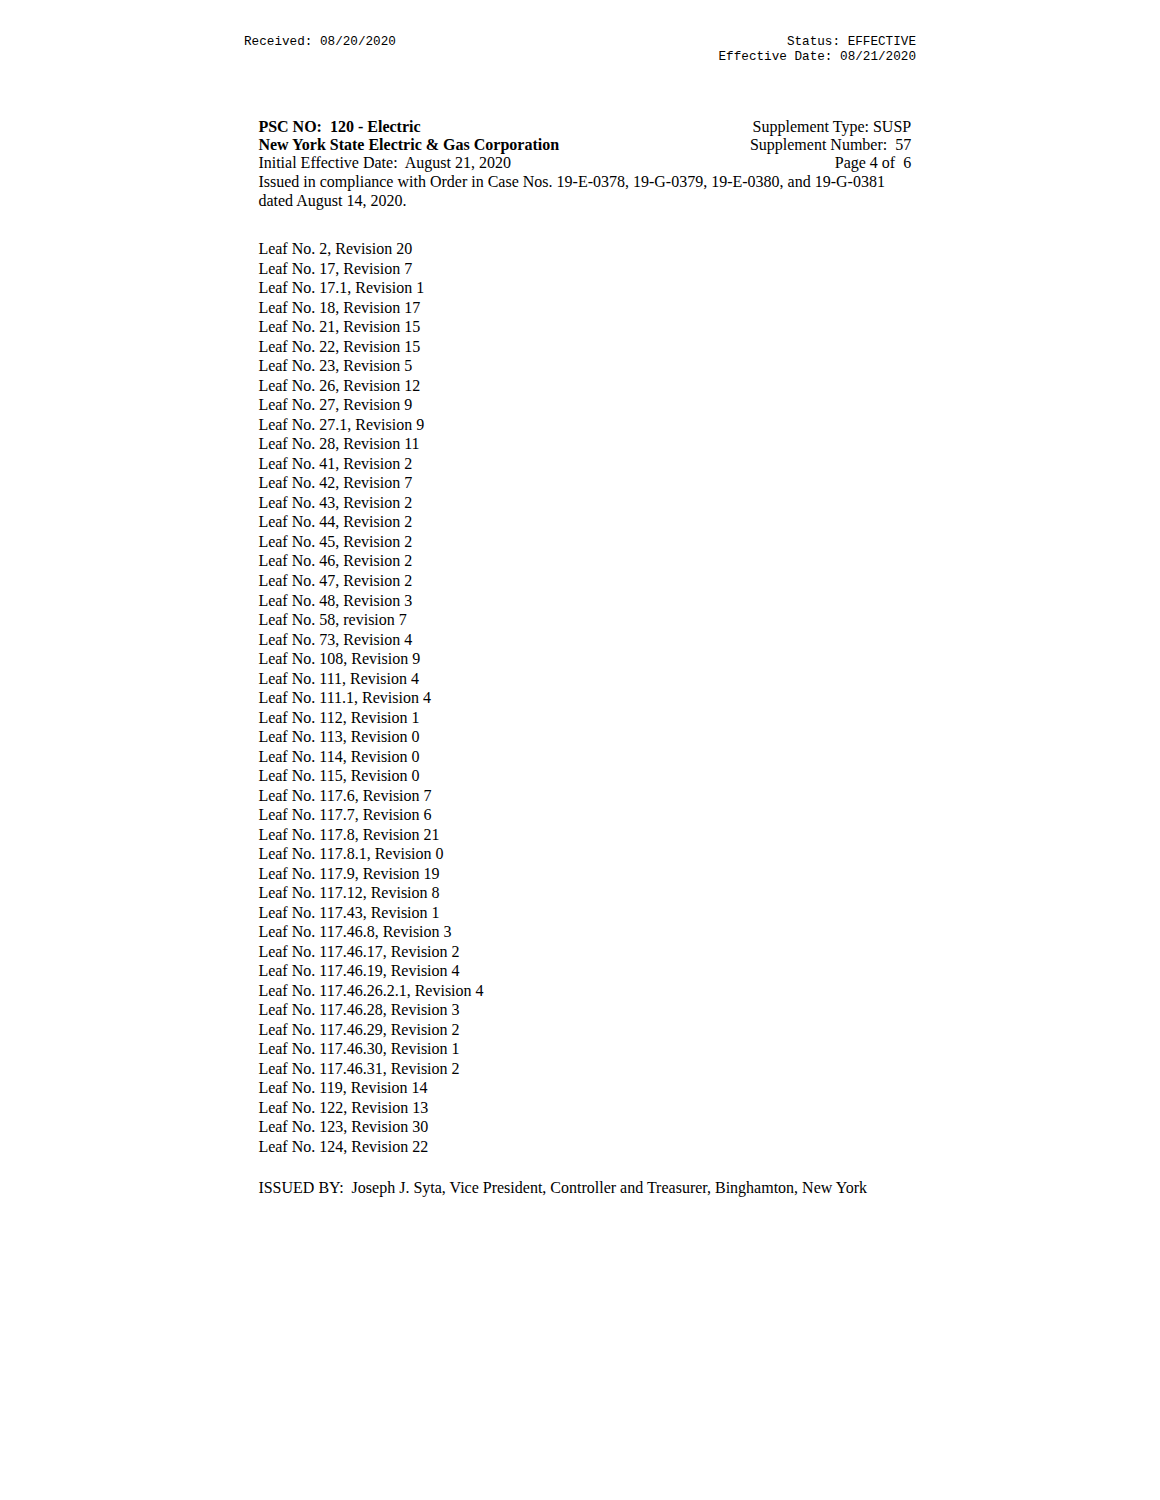Received: 08/20/2020
Status: EFFECTIVE
Effective Date: 08/21/2020
PSC NO: 120 - Electric
Supplement Type: SUSP
New York State Electric & Gas Corporation
Supplement Number: 57
Initial Effective Date: August 21, 2020
Page 4 of 6
Issued in compliance with Order in Case Nos. 19-E-0378, 19-G-0379, 19-E-0380, and 19-G-0381 dated August 14, 2020.
Leaf No. 2, Revision 20
Leaf No. 17, Revision 7
Leaf No. 17.1, Revision 1
Leaf No. 18, Revision 17
Leaf No. 21, Revision 15
Leaf No. 22, Revision 15
Leaf No. 23, Revision 5
Leaf No. 26, Revision 12
Leaf No. 27, Revision 9
Leaf No. 27.1, Revision 9
Leaf No. 28, Revision 11
Leaf No. 41, Revision 2
Leaf No. 42, Revision 7
Leaf No. 43, Revision 2
Leaf No. 44, Revision 2
Leaf No. 45, Revision 2
Leaf No. 46, Revision 2
Leaf No. 47, Revision 2
Leaf No. 48, Revision 3
Leaf No. 58, revision 7
Leaf No. 73, Revision 4
Leaf No. 108, Revision 9
Leaf No. 111, Revision 4
Leaf No. 111.1, Revision 4
Leaf No. 112, Revision 1
Leaf No. 113, Revision 0
Leaf No. 114, Revision 0
Leaf No. 115, Revision 0
Leaf No. 117.6, Revision 7
Leaf No. 117.7, Revision 6
Leaf No. 117.8, Revision 21
Leaf No. 117.8.1, Revision 0
Leaf No. 117.9, Revision 19
Leaf No. 117.12, Revision 8
Leaf No. 117.43, Revision 1
Leaf No. 117.46.8, Revision 3
Leaf No. 117.46.17, Revision 2
Leaf No. 117.46.19, Revision 4
Leaf No. 117.46.26.2.1, Revision 4
Leaf No. 117.46.28, Revision 3
Leaf No. 117.46.29, Revision 2
Leaf No. 117.46.30, Revision 1
Leaf No. 117.46.31, Revision 2
Leaf No. 119, Revision 14
Leaf No. 122, Revision 13
Leaf No. 123, Revision 30
Leaf No. 124, Revision 22
ISSUED BY: Joseph J. Syta, Vice President, Controller and Treasurer, Binghamton, New York